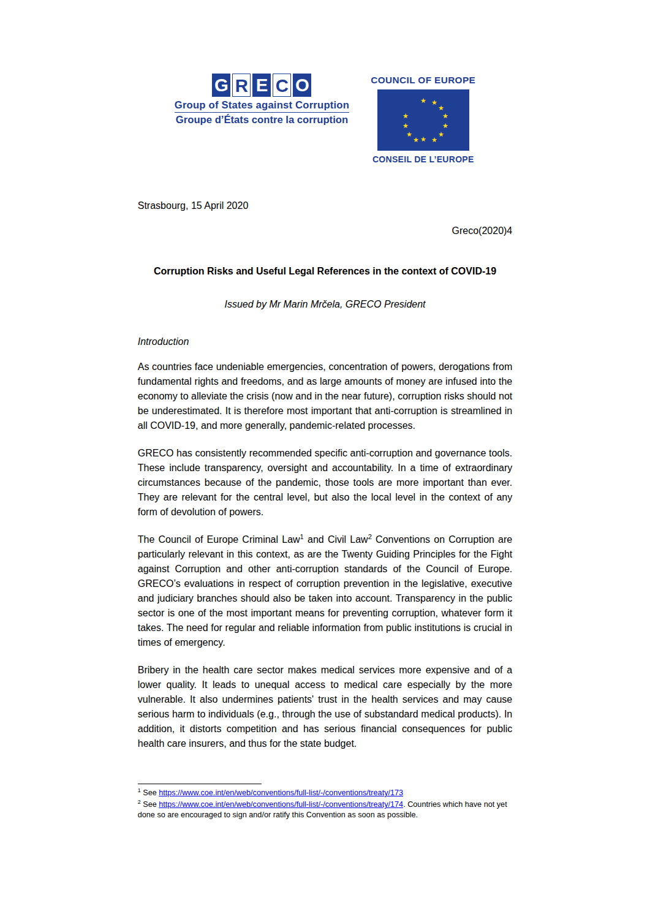GRECO
Group of States against Corruption
Groupe d’États contre la corruption
COUNCIL OF EUROPE
★ ★ ★ ★ ★ ★ ★ ★ ★ ★ ★ ★
CONSEIL DE L’EUROPE
Strasbourg, 15 April 2020
Greco(2020)4
Corruption Risks and Useful Legal References in the context of COVID-19
Issued by Mr Marin Mrčela, GRECO President
Introduction
As countries face undeniable emergencies, concentration of powers, derogations from fundamental rights and freedoms, and as large amounts of money are infused into the economy to alleviate the crisis (now and in the near future), corruption risks should not be underestimated. It is therefore most important that anti-corruption is streamlined in all COVID-19, and more generally, pandemic-related processes.
GRECO has consistently recommended specific anti-corruption and governance tools. These include transparency, oversight and accountability. In a time of extraordinary circumstances because of the pandemic, those tools are more important than ever. They are relevant for the central level, but also the local level in the context of any form of devolution of powers.
The Council of Europe Criminal Law1 and Civil Law2 Conventions on Corruption are particularly relevant in this context, as are the Twenty Guiding Principles for the Fight against Corruption and other anti-corruption standards of the Council of Europe. GRECO’s evaluations in respect of corruption prevention in the legislative, executive and judiciary branches should also be taken into account. Transparency in the public sector is one of the most important means for preventing corruption, whatever form it takes. The need for regular and reliable information from public institutions is crucial in times of emergency.
Bribery in the health care sector makes medical services more expensive and of a lower quality. It leads to unequal access to medical care especially by the more vulnerable. It also undermines patients' trust in the health services and may cause serious harm to individuals (e.g., through the use of substandard medical products). In addition, it distorts competition and has serious financial consequences for public health care insurers, and thus for the state budget.
1 See https://www.coe.int/en/web/conventions/full-list/-/conventions/treaty/173
2 See https://www.coe.int/en/web/conventions/full-list/-/conventions/treaty/174. Countries which have not yet done so are encouraged to sign and/or ratify this Convention as soon as possible.